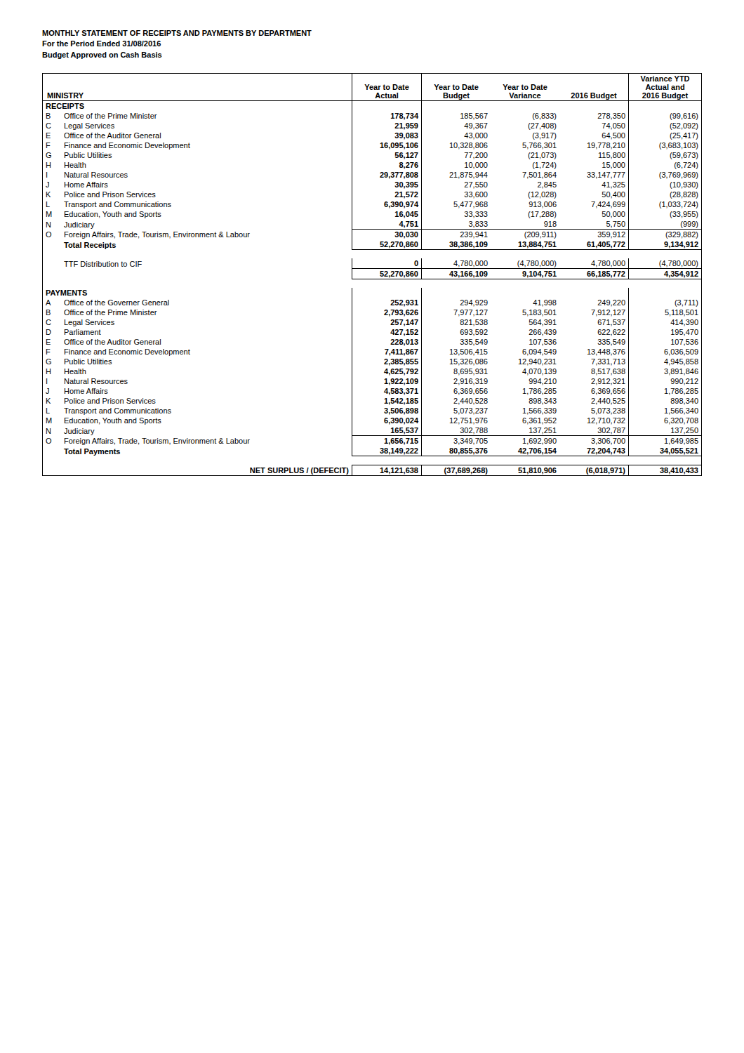MONTHLY STATEMENT OF RECEIPTS AND PAYMENTS BY DEPARTMENT
For the Period Ended 31/08/2016
Budget Approved on Cash Basis
| MINISTRY | Year to Date Actual | Year to Date Budget | Year to Date Variance | 2016 Budget | Variance YTD Actual and 2016 Budget |
| --- | --- | --- | --- | --- | --- |
| RECEIPTS | | | | | |
| B | Office of the Prime Minister | 178,734 | 185,567 | (6,833) | 278,350 | (99,616) |
| C | Legal Services | 21,959 | 49,367 | (27,408) | 74,050 | (52,092) |
| E | Office of the Auditor General | 39,083 | 43,000 | (3,917) | 64,500 | (25,417) |
| F | Finance and Economic Development | 16,095,106 | 10,328,806 | 5,766,301 | 19,778,210 | (3,683,103) |
| G | Public Utilities | 56,127 | 77,200 | (21,073) | 115,800 | (59,673) |
| H | Health | 8,276 | 10,000 | (1,724) | 15,000 | (6,724) |
| I | Natural Resources | 29,377,808 | 21,875,944 | 7,501,864 | 33,147,777 | (3,769,969) |
| J | Home Affairs | 30,395 | 27,550 | 2,845 | 41,325 | (10,930) |
| K | Police and Prison Services | 21,572 | 33,600 | (12,028) | 50,400 | (28,828) |
| L | Transport and Communications | 6,390,974 | 5,477,968 | 913,006 | 7,424,699 | (1,033,724) |
| M | Education, Youth and Sports | 16,045 | 33,333 | (17,288) | 50,000 | (33,955) |
| N | Judiciary | 4,751 | 3,833 | 918 | 5,750 | (999) |
| O | Foreign Affairs, Trade, Tourism, Environment & Labour | 30,030 | 239,941 | (209,911) | 359,912 | (329,882) |
| | Total Receipts | 52,270,860 | 38,386,109 | 13,884,751 | 61,405,772 | 9,134,912 |
| | TTF Distribution to CIF | 0 | 4,780,000 | (4,780,000) | 4,780,000 | (4,780,000) |
| | | 52,270,860 | 43,166,109 | 9,104,751 | 66,185,772 | 4,354,912 |
| PAYMENTS | | | | | |
| A | Office of the Governer General | 252,931 | 294,929 | 41,998 | 249,220 | (3,711) |
| B | Office of the Prime Minister | 2,793,626 | 7,977,127 | 5,183,501 | 7,912,127 | 5,118,501 |
| C | Legal Services | 257,147 | 821,538 | 564,391 | 671,537 | 414,390 |
| D | Parliament | 427,152 | 693,592 | 266,439 | 622,622 | 195,470 |
| E | Office of the Auditor General | 228,013 | 335,549 | 107,536 | 335,549 | 107,536 |
| F | Finance and Economic Development | 7,411,867 | 13,506,415 | 6,094,549 | 13,448,376 | 6,036,509 |
| G | Public Utilities | 2,385,855 | 15,326,086 | 12,940,231 | 7,331,713 | 4,945,858 |
| H | Health | 4,625,792 | 8,695,931 | 4,070,139 | 8,517,638 | 3,891,846 |
| I | Natural Resources | 1,922,109 | 2,916,319 | 994,210 | 2,912,321 | 990,212 |
| J | Home Affairs | 4,583,371 | 6,369,656 | 1,786,285 | 6,369,656 | 1,786,285 |
| K | Police and Prison Services | 1,542,185 | 2,440,528 | 898,343 | 2,440,525 | 898,340 |
| L | Transport and Communications | 3,506,898 | 5,073,237 | 1,566,339 | 5,073,238 | 1,566,340 |
| M | Education, Youth and Sports | 6,390,024 | 12,751,976 | 6,361,952 | 12,710,732 | 6,320,708 |
| N | Judiciary | 165,537 | 302,788 | 137,251 | 302,787 | 137,250 |
| O | Foreign Affairs, Trade, Tourism, Environment & Labour | 1,656,715 | 3,349,705 | 1,692,990 | 3,306,700 | 1,649,985 |
| | Total Payments | 38,149,222 | 80,855,376 | 42,706,154 | 72,204,743 | 34,055,521 |
| | NET SURPLUS / (DEFECIT) | 14,121,638 | (37,689,268) | 51,810,906 | (6,018,971) | 38,410,433 |